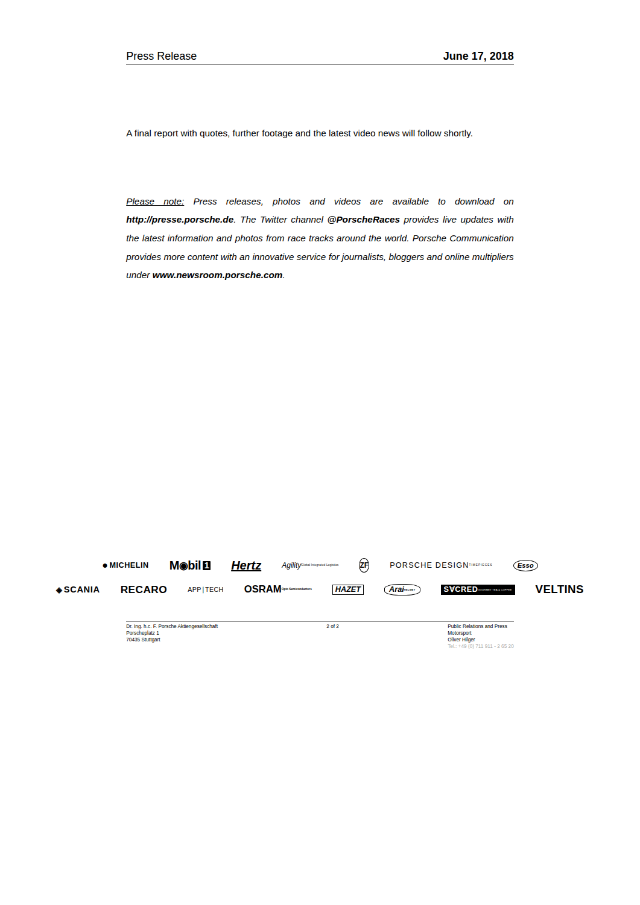Press Release
June 17, 2018
A final report with quotes, further footage and the latest video news will follow shortly.
Please note: Press releases, photos and videos are available to download on http://presse.porsche.de. The Twitter channel @PorscheRaces provides live updates with the latest information and photos from race tracks around the world. Porsche Communication provides more content with an innovative service for journalists, bloggers and online multipliers under www.newsroom.porsche.com.
●MICHELIN M◉bil1 Hertz AgilityGlobal Integrated Logistics ZF PORSCHE DESIGNTIMEPIECES Esso
◈SCANIA RECARO APP∣TECH OSRAMOpto Semiconductors HAZET AraiHELMET S∀CREDGOURMET TEA & COFFEE VELTINS
Dr. Ing. h.c. F. Porsche Aktiengesellschaft Porscheplatz 1 70435 Stuttgart
2 of 2
Public Relations and Press Motorsport Oliver Hilger Tel.: +49 (0) 711 911 - 2 65 20